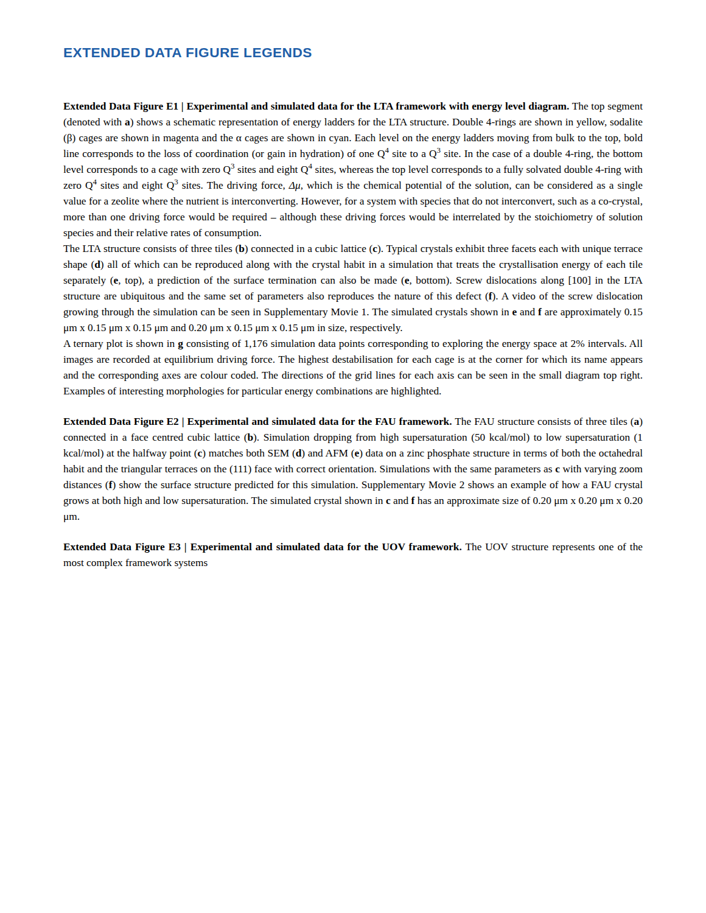EXTENDED DATA FIGURE LEGENDS
Extended Data Figure E1 | Experimental and simulated data for the LTA framework with energy level diagram. The top segment (denoted with a) shows a schematic representation of energy ladders for the LTA structure. Double 4-rings are shown in yellow, sodalite (β) cages are shown in magenta and the α cages are shown in cyan. Each level on the energy ladders moving from bulk to the top, bold line corresponds to the loss of coordination (or gain in hydration) of one Q4 site to a Q3 site. In the case of a double 4-ring, the bottom level corresponds to a cage with zero Q3 sites and eight Q4 sites, whereas the top level corresponds to a fully solvated double 4-ring with zero Q4 sites and eight Q3 sites. The driving force, Δμ, which is the chemical potential of the solution, can be considered as a single value for a zeolite where the nutrient is interconverting. However, for a system with species that do not interconvert, such as a co-crystal, more than one driving force would be required – although these driving forces would be interrelated by the stoichiometry of solution species and their relative rates of consumption.
The LTA structure consists of three tiles (b) connected in a cubic lattice (c). Typical crystals exhibit three facets each with unique terrace shape (d) all of which can be reproduced along with the crystal habit in a simulation that treats the crystallisation energy of each tile separately (e, top), a prediction of the surface termination can also be made (e, bottom). Screw dislocations along [100] in the LTA structure are ubiquitous and the same set of parameters also reproduces the nature of this defect (f). A video of the screw dislocation growing through the simulation can be seen in Supplementary Movie 1. The simulated crystals shown in e and f are approximately 0.15 μm x 0.15 μm x 0.15 μm and 0.20 μm x 0.15 μm x 0.15 μm in size, respectively.
A ternary plot is shown in g consisting of 1,176 simulation data points corresponding to exploring the energy space at 2% intervals. All images are recorded at equilibrium driving force. The highest destabilisation for each cage is at the corner for which its name appears and the corresponding axes are colour coded. The directions of the grid lines for each axis can be seen in the small diagram top right. Examples of interesting morphologies for particular energy combinations are highlighted.
Extended Data Figure E2 | Experimental and simulated data for the FAU framework. The FAU structure consists of three tiles (a) connected in a face centred cubic lattice (b). Simulation dropping from high supersaturation (50 kcal/mol) to low supersaturation (1 kcal/mol) at the halfway point (c) matches both SEM (d) and AFM (e) data on a zinc phosphate structure in terms of both the octahedral habit and the triangular terraces on the (111) face with correct orientation. Simulations with the same parameters as c with varying zoom distances (f) show the surface structure predicted for this simulation. Supplementary Movie 2 shows an example of how a FAU crystal grows at both high and low supersaturation. The simulated crystal shown in c and f has an approximate size of 0.20 μm x 0.20 μm x 0.20 μm.
Extended Data Figure E3 | Experimental and simulated data for the UOV framework. The UOV structure represents one of the most complex framework systems